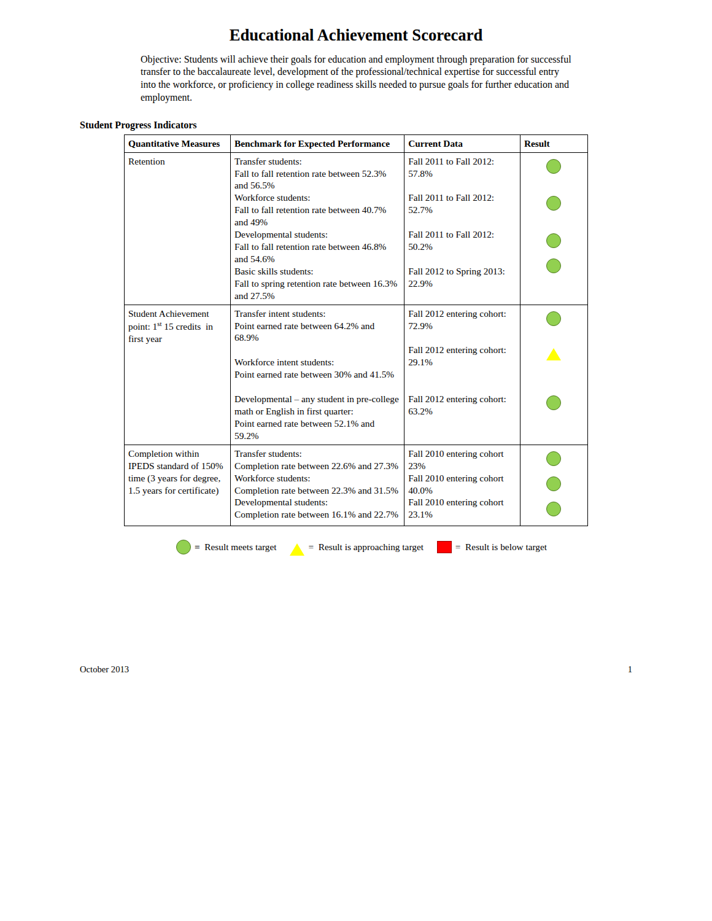Educational Achievement Scorecard
Objective: Students will achieve their goals for education and employment through preparation for successful transfer to the baccalaureate level, development of the professional/technical expertise for successful entry into the workforce, or proficiency in college readiness skills needed to pursue goals for further education and employment.
Student Progress Indicators
| Quantitative Measures | Benchmark for Expected Performance | Current Data | Result |
| --- | --- | --- | --- |
| Retention | Transfer students: Fall to fall retention rate between 52.3% and 56.5% Workforce students: Fall to fall retention rate between 40.7% and 49% Developmental students: Fall to fall retention rate between 46.8% and 54.6% Basic skills students: Fall to spring retention rate between 16.3% and 27.5% | Fall 2011 to Fall 2012: 57.8% Fall 2011 to Fall 2012: 52.7% Fall 2011 to Fall 2012: 50.2% Fall 2012 to Spring 2013: 22.9% | |
| Student Achievement point: 1 st 15 credits in first year | Transfer intent students: Point earned rate between 64.2% and 68.9% Workforce intent students: Point earned rate between 30% and 41.5% Developmental – any student in pre-college math or English in first quarter: Point earned rate between 52.1% and 59.2% | Fall 2012 entering cohort: 72.9% Fall 2012 entering cohort: 29.1% Fall 2012 entering cohort: 63.2% | |
| Completion within IPEDS standard of 150% time (3 years for degree, 1.5 years for certificate) | Transfer students: Completion rate between 22.6% and 27.3% Workforce students: Completion rate between 22.3% and 31.5% Developmental students: Completion rate between 16.1% and 22.7% | Fall 2010 entering cohort 23% Fall 2010 entering cohort 40.0% Fall 2010 entering cohort 23.1% | |
= Result meets target = Result is approaching target = Result is below target
October 2013 1